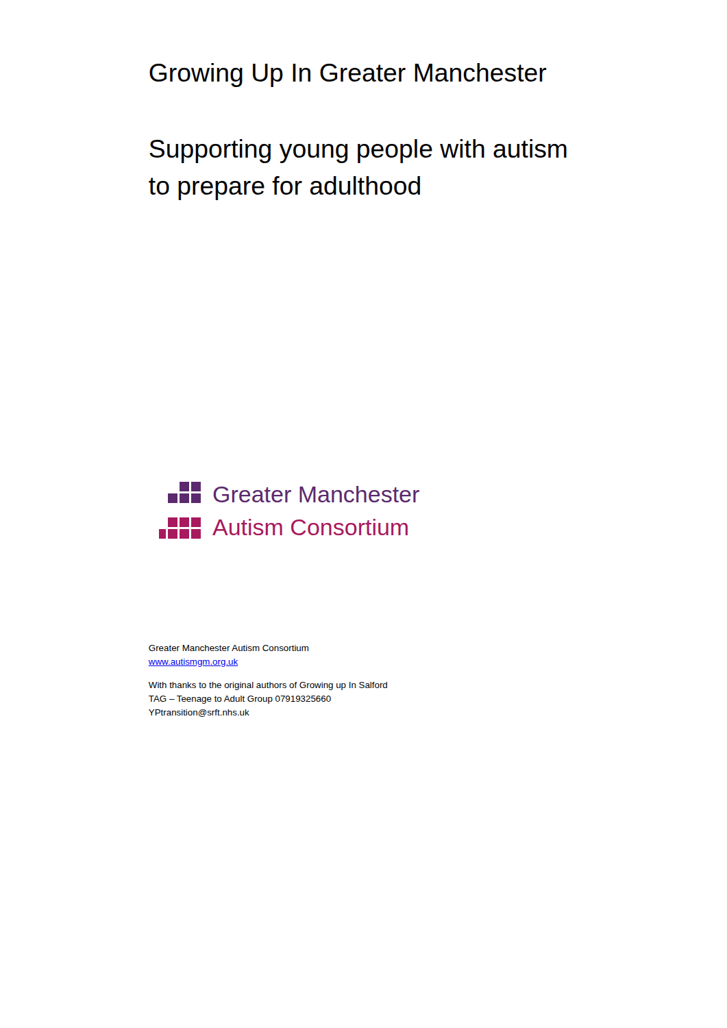Growing Up In Greater Manchester
Supporting young people with autism to prepare for adulthood
Greater Manchester Autism Consortium
Greater Manchester Autism Consortium
www.autismgm.org.uk
With thanks to the original authors of Growing up In Salford
TAG – Teenage to Adult Group 07919325660
YPtransition@srft.nhs.uk